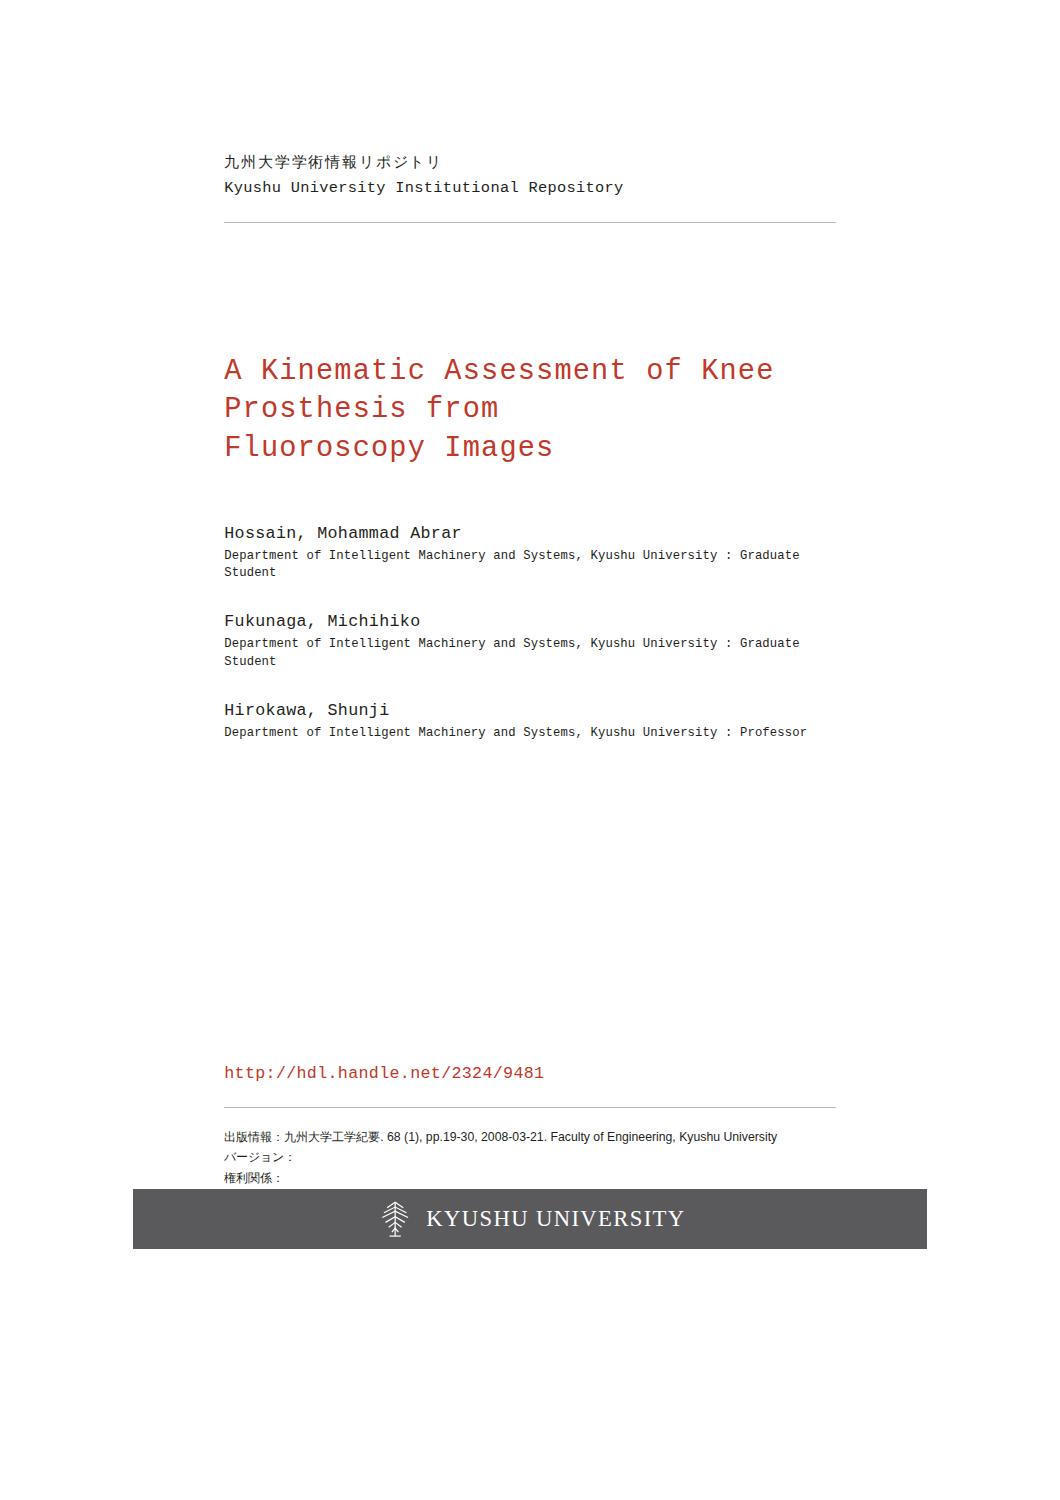九州大学学術情報リポジトリ
Kyushu University Institutional Repository
A Kinematic Assessment of Knee Prosthesis from
Fluoroscopy Images
Hossain, Mohammad Abrar
Department of Intelligent Machinery and Systems, Kyushu University : Graduate Student
Fukunaga, Michihiko
Department of Intelligent Machinery and Systems, Kyushu University : Graduate Student
Hirokawa, Shunji
Department of Intelligent Machinery and Systems, Kyushu University : Professor
http://hdl.handle.net/2324/9481
出版情報：九州大学工学紀要. 68 (1), pp.19-30, 2008-03-21. Faculty of Engineering, Kyushu University
バージョン：
権利関係：
KYUSHU UNIVERSITY